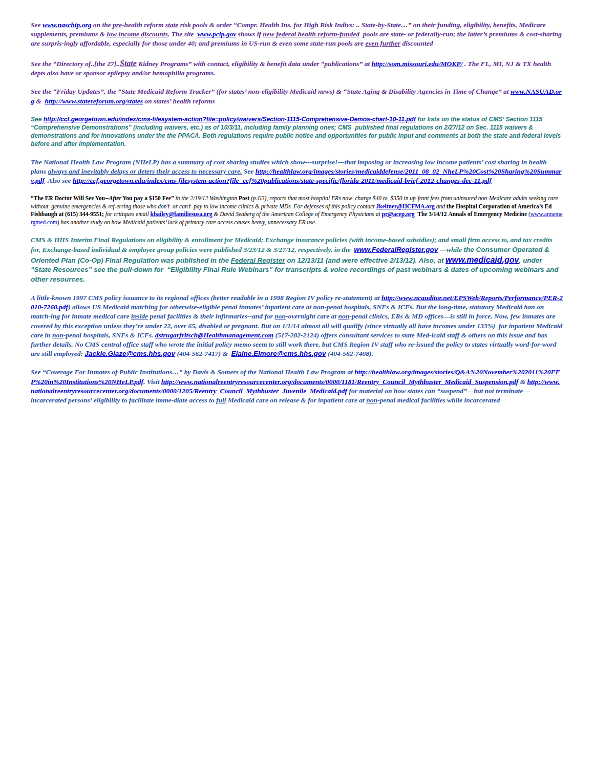See www.naschip.org on the pre-health reform state risk pools & order “Compr. Health Ins. for High Risk Indivs: .. State-by-State…” on their funding, eligibility, benefits, Medicare supplements, premiums & low income discounts. The site www.pcip.gov shows if new federal health reform-funded pools are state- or federally-run; the latter’s premiums & cost-sharing are surpris-ingly affordable, especially for those under 40; and premiums in US-run & even some state-run pools are even further discounted
See the “Directory of..[the 27]..State Kidney Programs” with contact, eligibility & benefit data under “publications” at http://som.missouri.edu/MOKP/ . The FL, MI, NJ & TX health depts also have or sponsor epilepsy and/or hemophilia programs.
See the “Friday Updates”, the “State Medicaid Reform Tracker” (for states’ non-eligibility Medicaid news) & “State Aging & Disability Agencies in Time of Change” at www.NASUAD.org & http://www.statereforum.org/states on states’ health reforms
See http://ccf.georgetown.edu/index/cms-filesystem-action?file=policy/waivers/Section-1115-Comprehensive-Demos-chart-10-11.pdf for lists on the status of CMS’ Section 1115 “Comprehensive Demonstrations” (including waivers, etc.) as of 10/3/11, including family planning ones; CMS published final regulations on 2/27/12 on Sec. 1115 waivers & demonstrations and for innovations under the the PPACA. Both regulations require public notice and opportunities for public input and comments at both the state and federal levels before and after implementation.
The National Health Law Program (NHeLP) has a summary of cost sharing studies which show---surprise!---that imposing or increasing low income patients’ cost sharing in health plans always and inevitably delays or deters their access to necessary care. See http://healthlaw.org/images/stories/medicaiddefense/2011_08_02_NheLP%20Cost%20Sharing%20Summary.pdf Also see http://ccf.georgetown.edu/index/cms-filesystem-action?file=ccf%20publications/state-specific/florida-2011/medicaid-brief-2012-changes-dec-11.pdf
“The ER Doctor Will See You--After You pay a $150 Fee” in the 2/19/12 Washington Post (p.G3), reports that most hospital ERs now charge $40 to $350 in up-front fees from uninsured non-Medicare adults seeking care without genuine emergencies & ref-erring those who don’t or can’t pay to low income clinics & private MDs. For defenses of this policy contact Jkeltner@HCFMA.org and the Hospital Corporation of America’s Ed Fishbaugh at (615) 344-9551; for critiques email kbailey@familiesusa.org & David Seaberg of the American College of Emergency Physicians at pr@acep.org The 3/14/12 Annals of Emergency Medicine (www.annemergmed.com) has another study on how Medicaid patients’ lack of primary care access causes heavy, unnecessary ER use.
CMS & HHS Interim Final Regulations on eligibility & enrollment for Medicaid; Exchange insurance policies (with income-based subsidies); and small firm access to, and tax credits for, Exchange-based individual & employee group policies were published 3/23/12 & 3/27/12, respectively, in the www.FederalRegister.gov ---while the Consumer Operated & Oriented Plan (Co-Op) Final Regulation was published in the Federal Register on 12/13/11 (and were effective 2/13/12). Also, at www.medicaid.gov, under “State Resources” see the pull-down for “Eligibility Final Rule Webinars” for transcripts & voice recordings of past webinars & dates of upcoming webinars and other resources.
A little-known 1997 CMS policy issuance to its regional offices (better readable in a 1998 Region IV policy re-statement) at http://www.ncauditor.net/EPSWeb/Reports/Performance/PER-2010-7260.pdf) allows US Medicaid matching for otherwise-eligible penal inmates’ inpatient care at non-penal hospitals, SNFs & ICFs. But the long-time, statutory Medicaid ban on match-ing for inmate medical care inside penal facilities & their infirmaries--and for non-overnight care at non-penal clinics, ERs & MD offices—is still in force. Now, few inmates are covered by this exception unless they’re under 22, over 65, disabled or pregnant. But on 1/1/14 almost all will qualify (since virtually all have incomes under 133%) for inpatient Medicaid care in non-penal hospitals, SNFs & ICFs. dstrugarfritsch@Healthmanagement.com (517-282-2124) offers consultant services to state Med-icaid staff & others on this issue and has further details. No CMS central office staff who wrote the initial policy memo seem to still work there, but CMS Region IV staff who re-issued the policy to states virtually word-for-word are still employed: Jackie.Glaze@cms.hhs.gov (404-562-7417) & Elaine.Elmore@cms.hhs.gov (404-562-7408).
See “Coverage For Inmates of Public Institutions…” by Davis & Somers of the National Health Law Program at http://healthlaw.org/images/stories/Q&A%20November%202011%20FFP%20in%20Institutions%20NHeLP.pdf. Visit http://www.nationalreentryresourcecenter.org/documents/0000/1181/Reentry_Council_Mythbuster_Medicaid_Suspension.pdf & http://www.nationalreentryresourcecenter.org/documents/0000/1205/Reentry_Council_Mythbuster_Juvenile_Medicaid.pdf for material on how states can “suspend”—but not terminate—incarcerated persons’ eligibility to facilitate imme-diate access to full Medicaid care on release & for inpatient care at non-penal medical facilities while incarcerated